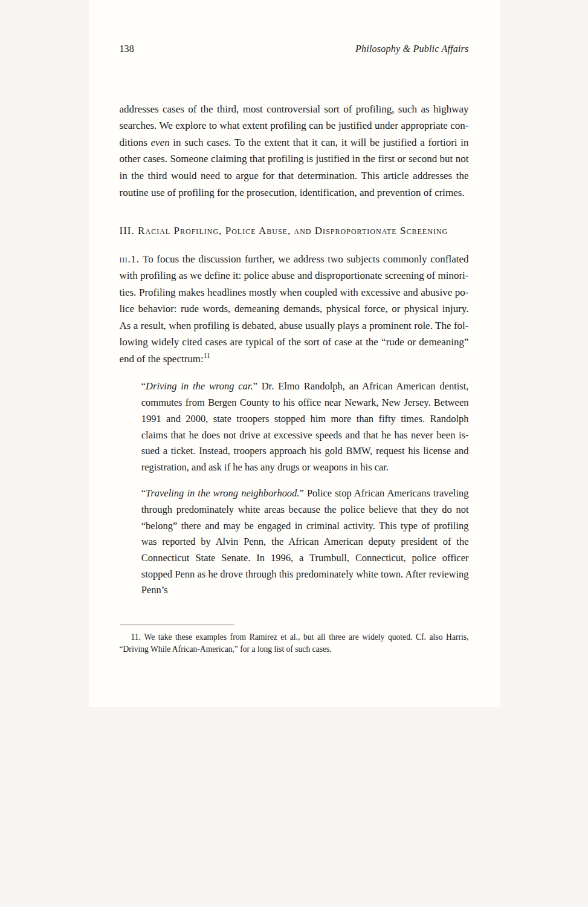138 Philosophy & Public Affairs
addresses cases of the third, most controversial sort of profiling, such as highway searches. We explore to what extent profiling can be justified under appropriate conditions even in such cases. To the extent that it can, it will be justified a fortiori in other cases. Someone claiming that profiling is justified in the first or second but not in the third would need to argue for that determination. This article addresses the routine use of profiling for the prosecution, identification, and prevention of crimes.
III. Racial Profiling, Police Abuse, and Disproportionate Screening
iii.1. To focus the discussion further, we address two subjects commonly conflated with profiling as we define it: police abuse and disproportionate screening of minorities. Profiling makes headlines mostly when coupled with excessive and abusive police behavior: rude words, demeaning demands, physical force, or physical injury. As a result, when profiling is debated, abuse usually plays a prominent role. The following widely cited cases are typical of the sort of case at the “rude or demeaning” end of the spectrum:11
“Driving in the wrong car.” Dr. Elmo Randolph, an African American dentist, commutes from Bergen County to his office near Newark, New Jersey. Between 1991 and 2000, state troopers stopped him more than fifty times. Randolph claims that he does not drive at excessive speeds and that he has never been issued a ticket. Instead, troopers approach his gold BMW, request his license and registration, and ask if he has any drugs or weapons in his car.
“Traveling in the wrong neighborhood.” Police stop African Americans traveling through predominately white areas because the police believe that they do not “belong” there and may be engaged in criminal activity. This type of profiling was reported by Alvin Penn, the African American deputy president of the Connecticut State Senate. In 1996, a Trumbull, Connecticut, police officer stopped Penn as he drove through this predominately white town. After reviewing Penn’s
11. We take these examples from Ramirez et al., but all three are widely quoted. Cf. also Harris, “Driving While African-American,” for a long list of such cases.